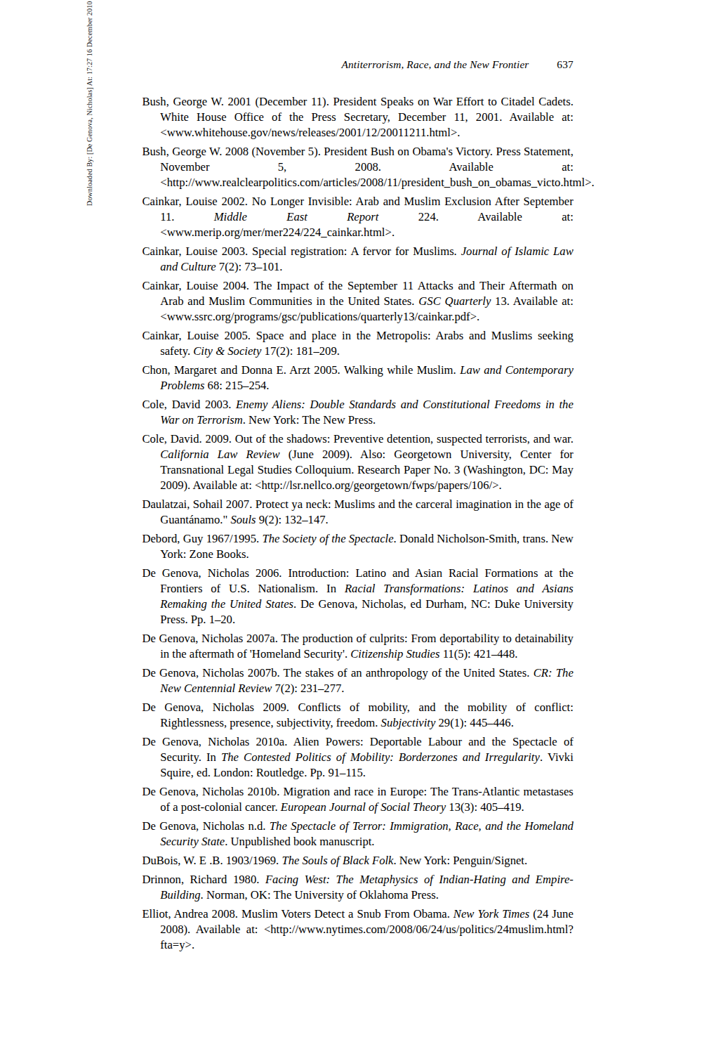Downloaded By: [De Genova, Nicholas] At: 17:27 16 December 2010
Antiterrorism, Race, and the New Frontier 637
Bush, George W. 2001 (December 11). President Speaks on War Effort to Citadel Cadets. White House Office of the Press Secretary, December 11, 2001. Available at: <www.whitehouse.gov/news/releases/2001/12/20011211.html>.
Bush, George W. 2008 (November 5). President Bush on Obama's Victory. Press Statement, November 5, 2008. Available at: <http://www.realclearpolitics.com/articles/2008/11/president_bush_on_obamas_victo.html>.
Cainkar, Louise 2002. No Longer Invisible: Arab and Muslim Exclusion After September 11. Middle East Report 224. Available at: <www.merip.org/mer/mer224/224_cainkar.html>.
Cainkar, Louise 2003. Special registration: A fervor for Muslims. Journal of Islamic Law and Culture 7(2): 73–101.
Cainkar, Louise 2004. The Impact of the September 11 Attacks and Their Aftermath on Arab and Muslim Communities in the United States. GSC Quarterly 13. Available at: <www.ssrc.org/programs/gsc/publications/quarterly13/cainkar.pdf>.
Cainkar, Louise 2005. Space and place in the Metropolis: Arabs and Muslims seeking safety. City & Society 17(2): 181–209.
Chon, Margaret and Donna E. Arzt 2005. Walking while Muslim. Law and Contemporary Problems 68: 215–254.
Cole, David 2003. Enemy Aliens: Double Standards and Constitutional Freedoms in the War on Terrorism. New York: The New Press.
Cole, David. 2009. Out of the shadows: Preventive detention, suspected terrorists, and war. California Law Review (June 2009). Also: Georgetown University, Center for Transnational Legal Studies Colloquium. Research Paper No. 3 (Washington, DC: May 2009). Available at: <http://lsr.nellco.org/georgetown/fwps/papers/106/>.
Daulatzai, Sohail 2007. Protect ya neck: Muslims and the carceral imagination in the age of Guantánamo." Souls 9(2): 132–147.
Debord, Guy 1967/1995. The Society of the Spectacle. Donald Nicholson-Smith, trans. New York: Zone Books.
De Genova, Nicholas 2006. Introduction: Latino and Asian Racial Formations at the Frontiers of U.S. Nationalism. In Racial Transformations: Latinos and Asians Remaking the United States. De Genova, Nicholas, ed Durham, NC: Duke University Press. Pp. 1–20.
De Genova, Nicholas 2007a. The production of culprits: From deportability to detainability in the aftermath of 'Homeland Security'. Citizenship Studies 11(5): 421–448.
De Genova, Nicholas 2007b. The stakes of an anthropology of the United States. CR: The New Centennial Review 7(2): 231–277.
De Genova, Nicholas 2009. Conflicts of mobility, and the mobility of conflict: Rightlessness, presence, subjectivity, freedom. Subjectivity 29(1): 445–446.
De Genova, Nicholas 2010a. Alien Powers: Deportable Labour and the Spectacle of Security. In The Contested Politics of Mobility: Borderzones and Irregularity. Vivki Squire, ed. London: Routledge. Pp. 91–115.
De Genova, Nicholas 2010b. Migration and race in Europe: The Trans-Atlantic metastases of a post-colonial cancer. European Journal of Social Theory 13(3): 405–419.
De Genova, Nicholas n.d. The Spectacle of Terror: Immigration, Race, and the Homeland Security State. Unpublished book manuscript.
DuBois, W. E .B. 1903/1969. The Souls of Black Folk. New York: Penguin/Signet.
Drinnon, Richard 1980. Facing West: The Metaphysics of Indian-Hating and Empire-Building. Norman, OK: The University of Oklahoma Press.
Elliot, Andrea 2008. Muslim Voters Detect a Snub From Obama. New York Times (24 June 2008). Available at: <http://www.nytimes.com/2008/06/24/us/politics/24muslim.html?fta=y>.